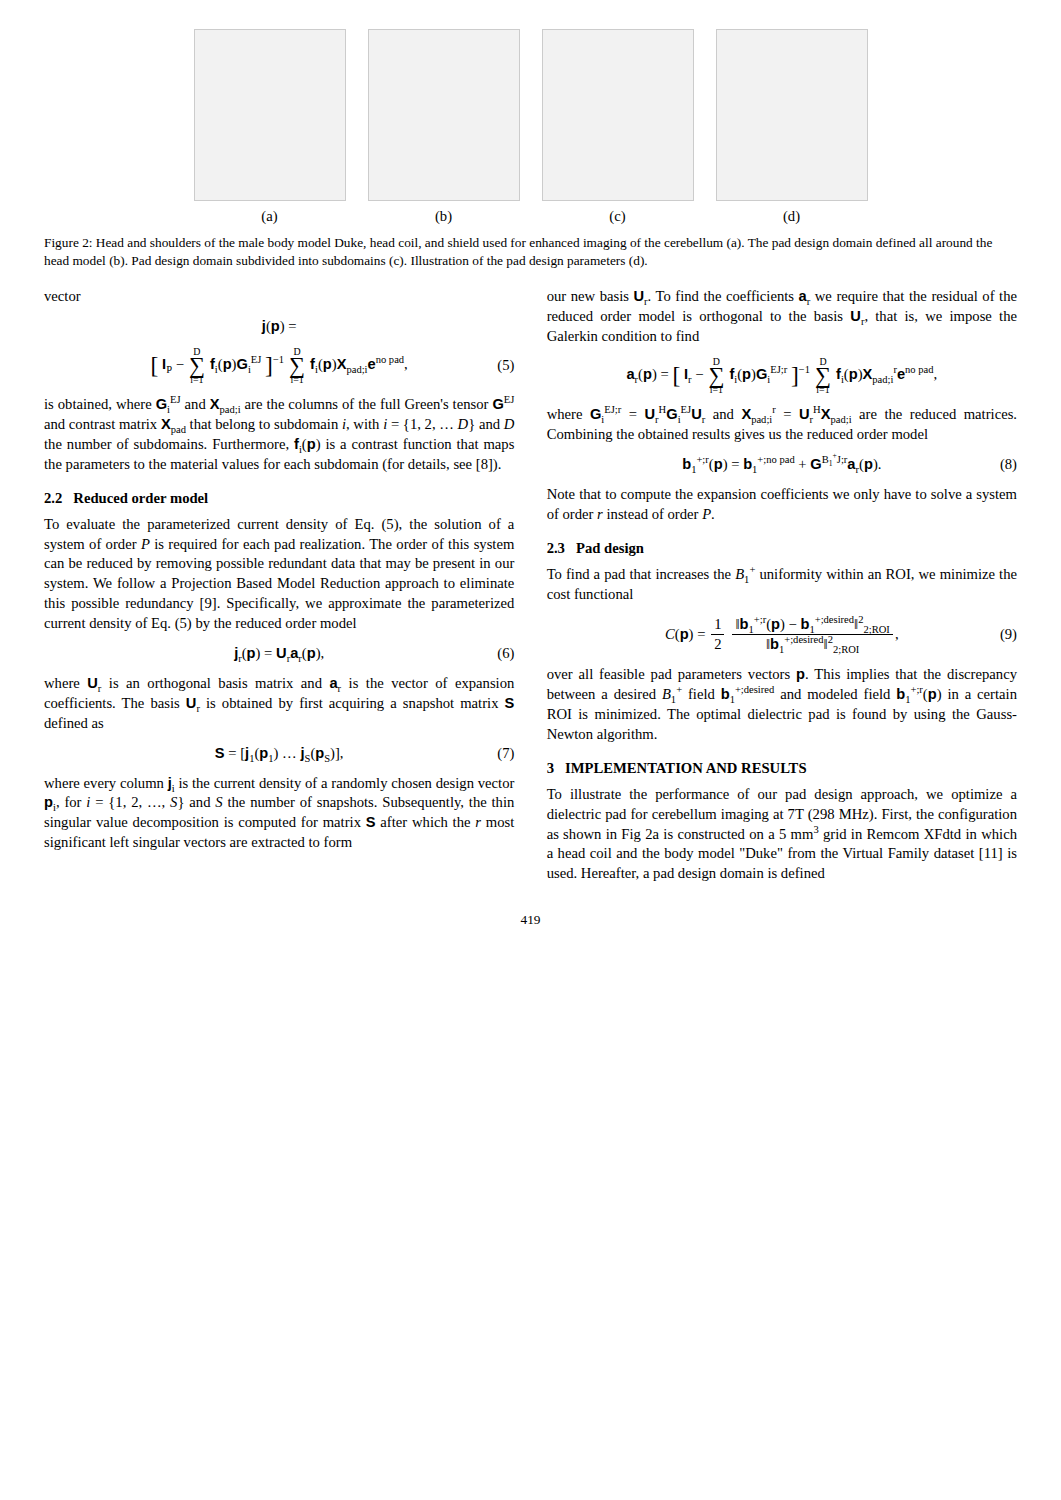(a)
(b)
(c)
(d)
Figure 2: Head and shoulders of the male body model Duke, head coil, and shield used for enhanced imaging of the cerebellum (a). The pad design domain defined all around the head model (b). Pad design domain subdivided into subdomains (c). Illustration of the pad design parameters (d).
vector
j(p) =
[ IP − D∑i=1 fi(p)GiEJ ]−1 D∑i=1 fi(p)Xpad;ieno pad, (5)
is obtained, where GiEJ and Xpad;i are the columns of the full Green's tensor GEJ and contrast matrix Xpad that belong to subdomain i, with i = {1, 2, … D} and D the number of subdomains. Furthermore, fi(p) is a contrast function that maps the parameters to the material values for each subdomain (for details, see [8]).
2.2 Reduced order model
To evaluate the parameterized current density of Eq. (5), the solution of a system of order P is required for each pad realization. The order of this system can be reduced by removing possible redundant data that may be present in our system. We follow a Projection Based Model Reduction approach to eliminate this possible redundancy [9]. Specifically, we approximate the parameterized current density of Eq. (5) by the reduced order model
jr(p) = Urar(p), (6)
where Ur is an orthogonal basis matrix and ar is the vector of expansion coefficients. The basis Ur is obtained by first acquiring a snapshot matrix S defined as
S = [j1(p1) … jS(pS)], (7)
where every column ji is the current density of a randomly chosen design vector pi, for i = {1, 2, …, S} and S the number of snapshots. Subsequently, the thin singular value decomposition is computed for matrix S after which the r most significant left singular vectors are extracted to form
our new basis Ur. To find the coefficients ar we require that the residual of the reduced order model is orthogonal to the basis Ur, that is, we impose the Galerkin condition to find
ar(p) = [ Ir − D∑i=1 fi(p)GiEJ;r ]−1 D∑i=1 fi(p)Xpad;ireno pad,
where GiEJ;r = UrHGiEJUr and Xpad;ir = UrHXpad;i are the reduced matrices. Combining the obtained results gives us the reduced order model
b1+;r(p) = b1+;no pad + GB1+J;rar(p). (8)
Note that to compute the expansion coefficients we only have to solve a system of order r instead of order P.
2.3 Pad design
To find a pad that increases the B1+ uniformity within an ROI, we minimize the cost functional
C(p) = 12 ‖b1+;r(p) − b1+;desired‖22;ROI ‖b1+;desired‖22;ROI , (9)
over all feasible pad parameters vectors p. This implies that the discrepancy between a desired B1+ field b1+;desired and modeled field b1+;r(p) in a certain ROI is minimized. The optimal dielectric pad is found by using the Gauss-Newton algorithm.
3 IMPLEMENTATION AND RESULTS
To illustrate the performance of our pad design approach, we optimize a dielectric pad for cerebellum imaging at 7T (298 MHz). First, the configuration as shown in Fig 2a is constructed on a 5 mm3 grid in Remcom XFdtd in which a head coil and the body model "Duke" from the Virtual Family dataset [11] is used. Hereafter, a pad design domain is defined
419